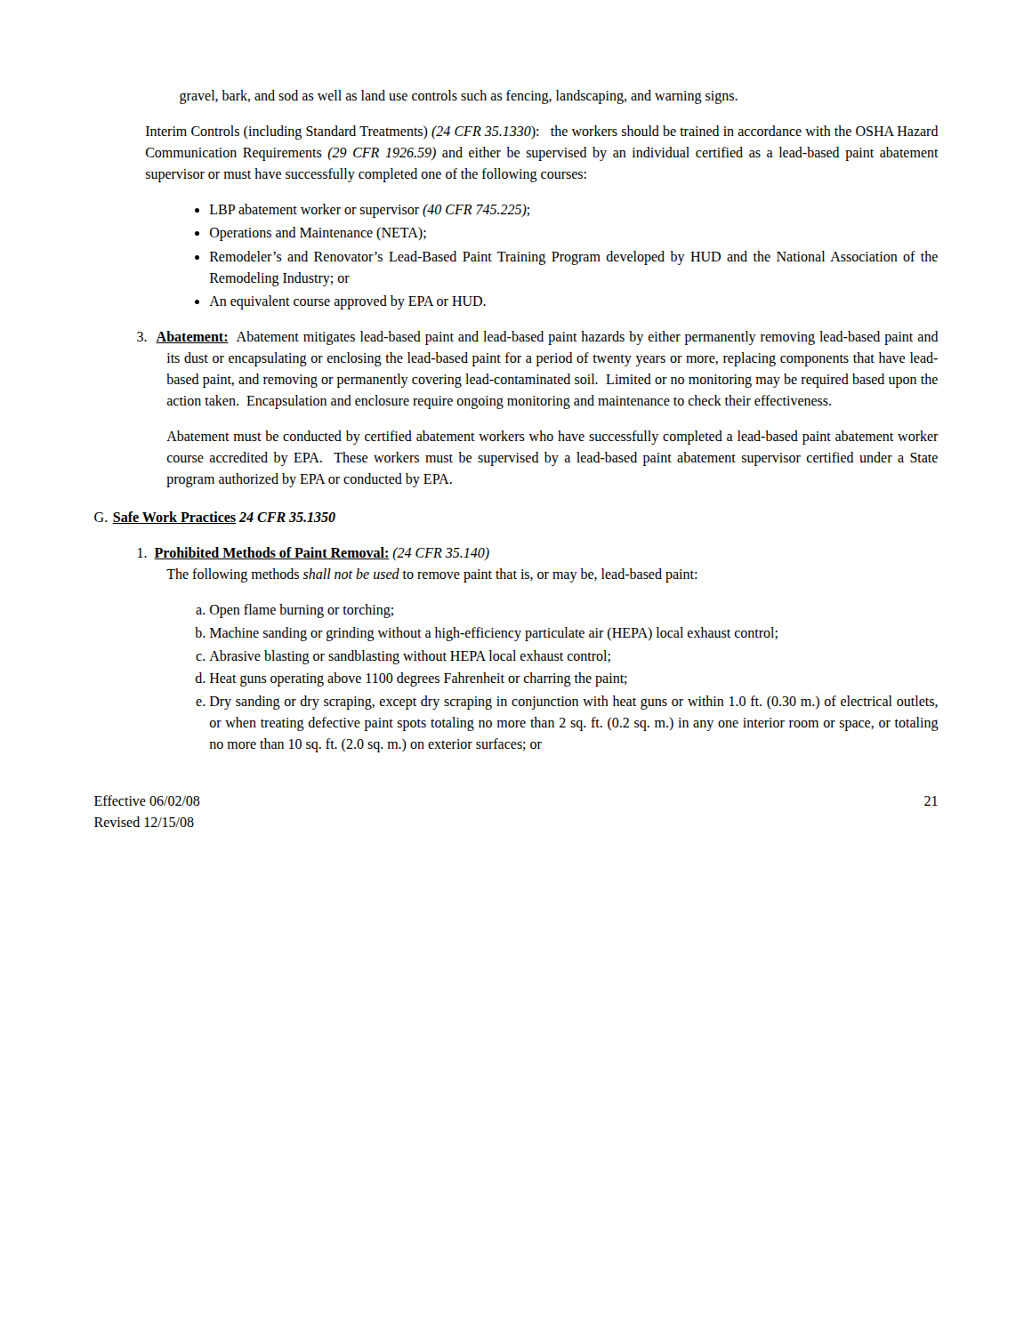gravel, bark, and sod as well as land use controls such as fencing, landscaping, and warning signs.
Interim Controls (including Standard Treatments) (24 CFR 35.1330): the workers should be trained in accordance with the OSHA Hazard Communication Requirements (29 CFR 1926.59) and either be supervised by an individual certified as a lead-based paint abatement supervisor or must have successfully completed one of the following courses:
LBP abatement worker or supervisor (40 CFR 745.225);
Operations and Maintenance (NETA);
Remodeler’s and Renovator’s Lead-Based Paint Training Program developed by HUD and the National Association of the Remodeling Industry; or
An equivalent course approved by EPA or HUD.
3. Abatement: Abatement mitigates lead-based paint and lead-based paint hazards by either permanently removing lead-based paint and its dust or encapsulating or enclosing the lead-based paint for a period of twenty years or more, replacing components that have lead-based paint, and removing or permanently covering lead-contaminated soil. Limited or no monitoring may be required based upon the action taken. Encapsulation and enclosure require ongoing monitoring and maintenance to check their effectiveness.
Abatement must be conducted by certified abatement workers who have successfully completed a lead-based paint abatement worker course accredited by EPA. These workers must be supervised by a lead-based paint abatement supervisor certified under a State program authorized by EPA or conducted by EPA.
G. Safe Work Practices 24 CFR 35.1350
1. Prohibited Methods of Paint Removal: (24 CFR 35.140)
The following methods shall not be used to remove paint that is, or may be, lead-based paint:
Open flame burning or torching;
Machine sanding or grinding without a high-efficiency particulate air (HEPA) local exhaust control;
Abrasive blasting or sandblasting without HEPA local exhaust control;
Heat guns operating above 1100 degrees Fahrenheit or charring the paint;
Dry sanding or dry scraping, except dry scraping in conjunction with heat guns or within 1.0 ft. (0.30 m.) of electrical outlets, or when treating defective paint spots totaling no more than 2 sq. ft. (0.2 sq. m.) in any one interior room or space, or totaling no more than 10 sq. ft. (2.0 sq. m.) on exterior surfaces; or
Effective 06/02/08
Revised 12/15/08
21